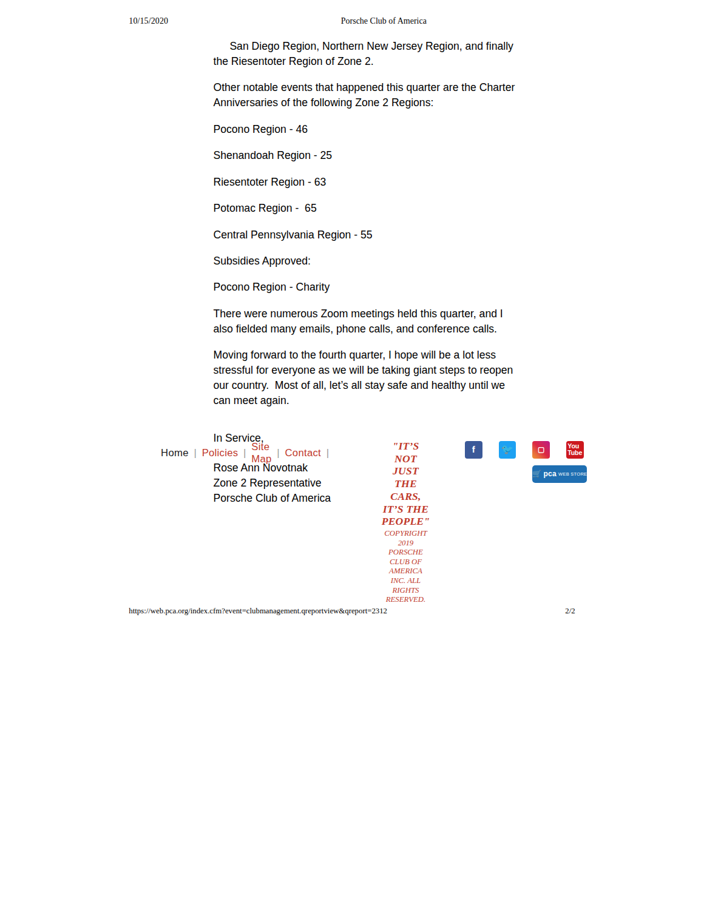10/15/2020
Porsche Club of America
San Diego Region, Northern New Jersey Region, and finally the Riesentoter Region of Zone 2.
Other notable events that happened this quarter are the Charter Anniversaries of the following Zone 2 Regions:
Pocono Region - 46
Shenandoah Region - 25
Riesentoter Region - 63
Potomac Region - 65
Central Pennsylvania Region - 55
Subsidies Approved:
Pocono Region - Charity
There were numerous Zoom meetings held this quarter, and I also fielded many emails, phone calls, and conference calls.
Moving forward to the fourth quarter, I hope will be a lot less stressful for everyone as we will be taking giant steps to reopen our country. Most of all, let’s all stay safe and healthy until we can meet again.
In Service,
Rose Ann Novotnak
Zone 2 Representative
Porsche Club of America
Home | Policies | Site Map | Contact |
"IT’S NOT JUST THE CARS,
IT’S THE PEOPLE"
COPYRIGHT 2019 PORSCHE CLUB OF AMERICA INC. ALL RIGHTS RESERVED.
f
🐦
▢
You
Tube
🛒 pca WEB STORE
https://web.pca.org/index.cfm?event=clubmanagement.qreportview&qreport=2312
2/2